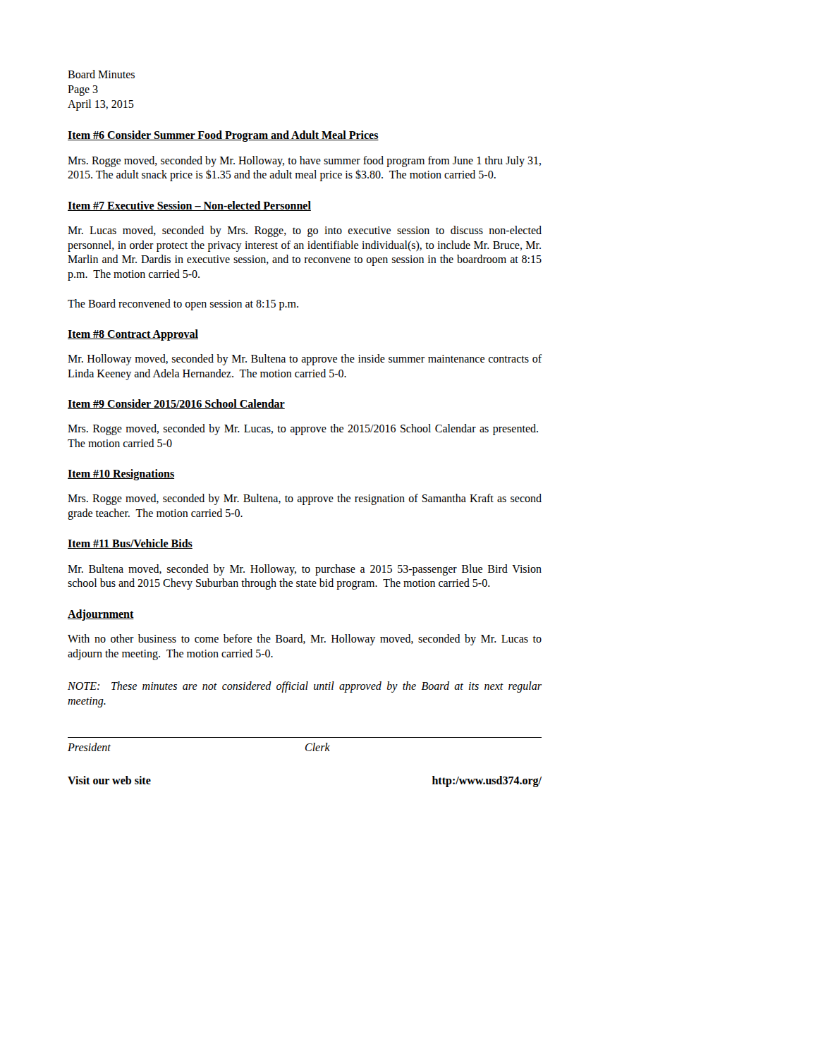Board Minutes
Page 3
April 13, 2015
Item #6 Consider Summer Food Program and Adult Meal Prices
Mrs. Rogge moved, seconded by Mr. Holloway, to have summer food program from June 1 thru July 31, 2015. The adult snack price is $1.35 and the adult meal price is $3.80. The motion carried 5-0.
Item #7 Executive Session – Non-elected Personnel
Mr. Lucas moved, seconded by Mrs. Rogge, to go into executive session to discuss non-elected personnel, in order protect the privacy interest of an identifiable individual(s), to include Mr. Bruce, Mr. Marlin and Mr. Dardis in executive session, and to reconvene to open session in the boardroom at 8:15 p.m. The motion carried 5-0.
The Board reconvened to open session at 8:15 p.m.
Item #8 Contract Approval
Mr. Holloway moved, seconded by Mr. Bultena to approve the inside summer maintenance contracts of Linda Keeney and Adela Hernandez. The motion carried 5-0.
Item #9 Consider 2015/2016 School Calendar
Mrs. Rogge moved, seconded by Mr. Lucas, to approve the 2015/2016 School Calendar as presented. The motion carried 5-0
Item #10 Resignations
Mrs. Rogge moved, seconded by Mr. Bultena, to approve the resignation of Samantha Kraft as second grade teacher. The motion carried 5-0.
Item #11 Bus/Vehicle Bids
Mr. Bultena moved, seconded by Mr. Holloway, to purchase a 2015 53-passenger Blue Bird Vision school bus and 2015 Chevy Suburban through the state bid program. The motion carried 5-0.
Adjournment
With no other business to come before the Board, Mr. Holloway moved, seconded by Mr. Lucas to adjourn the meeting. The motion carried 5-0.
NOTE: These minutes are not considered official until approved by the Board at its next regular meeting.
President Clerk
Visit our web site http:/www.usd374.org/